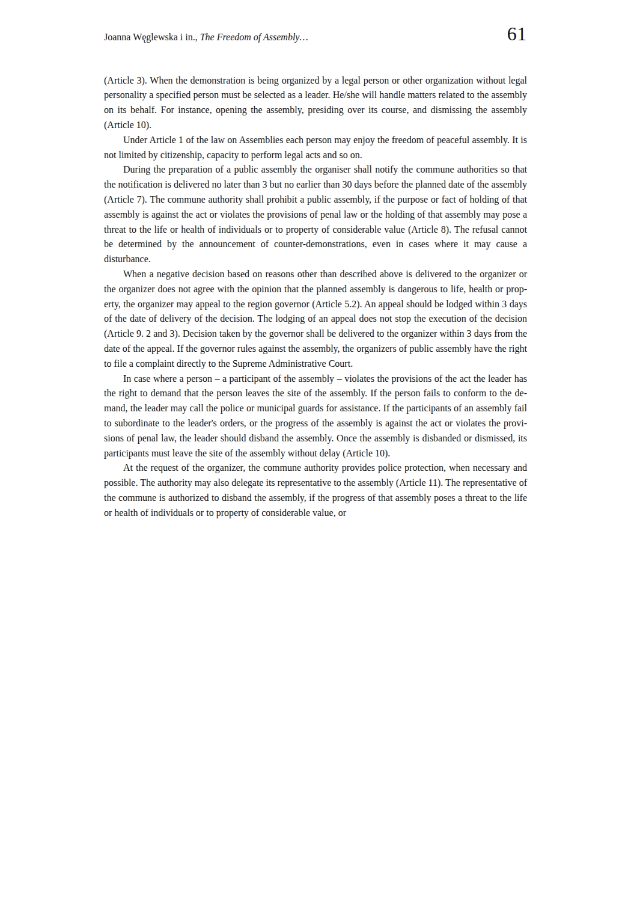Joanna Węglewska i in., The Freedom of Assembly…
61
(Article 3). When the demonstration is being organized by a legal person or other organization without legal personality a specified person must be selected as a leader. He/she will handle matters related to the assembly on its behalf. For instance, opening the assembly, presiding over its course, and dismissing the assembly (Article 10).
Under Article 1 of the law on Assemblies each person may enjoy the freedom of peaceful assembly. It is not limited by citizenship, capacity to perform legal acts and so on.
During the preparation of a public assembly the organiser shall notify the commune authorities so that the notification is delivered no later than 3 but no earlier than 30 days before the planned date of the assembly (Article 7). The commune authority shall prohibit a public assembly, if the purpose or fact of holding of that assembly is against the act or violates the provisions of penal law or the holding of that assembly may pose a threat to the life or health of individuals or to property of considerable value (Article 8). The refusal cannot be determined by the announcement of counter-demonstrations, even in cases where it may cause a disturbance.
When a negative decision based on reasons other than described above is delivered to the organizer or the organizer does not agree with the opinion that the planned assembly is dangerous to life, health or property, the organizer may appeal to the region governor (Article 5.2). An appeal should be lodged within 3 days of the date of delivery of the decision. The lodging of an appeal does not stop the execution of the decision (Article 9. 2 and 3). Decision taken by the governor shall be delivered to the organizer within 3 days from the date of the appeal. If the governor rules against the assembly, the organizers of public assembly have the right to file a complaint directly to the Supreme Administrative Court.
In case where a person – a participant of the assembly – violates the provisions of the act the leader has the right to demand that the person leaves the site of the assembly. If the person fails to conform to the demand, the leader may call the police or municipal guards for assistance. If the participants of an assembly fail to subordinate to the leader's orders, or the progress of the assembly is against the act or violates the provisions of penal law, the leader should disband the assembly. Once the assembly is disbanded or dismissed, its participants must leave the site of the assembly without delay (Article 10).
At the request of the organizer, the commune authority provides police protection, when necessary and possible. The authority may also delegate its representative to the assembly (Article 11). The representative of the commune is authorized to disband the assembly, if the progress of that assembly poses a threat to the life or health of individuals or to property of considerable value, or